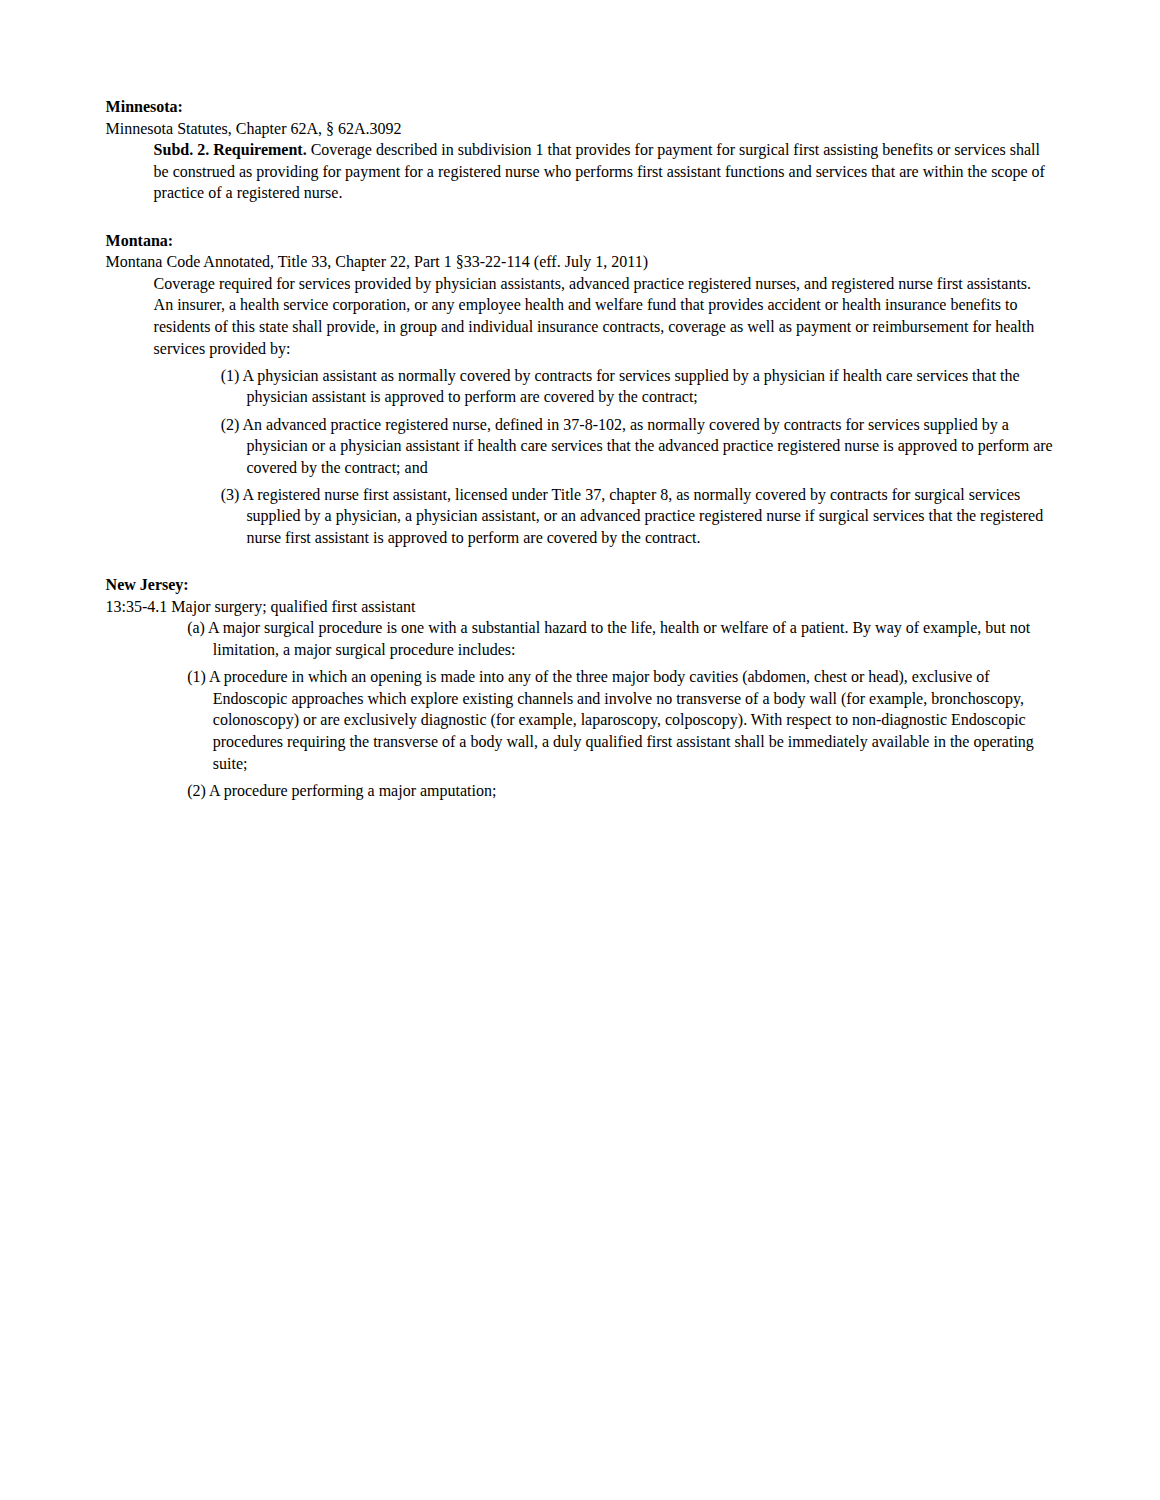Minnesota:
Minnesota Statutes, Chapter 62A, § 62A.3092
Subd. 2. Requirement. Coverage described in subdivision 1 that provides for payment for surgical first assisting benefits or services shall be construed as providing for payment for a registered nurse who performs first assistant functions and services that are within the scope of practice of a registered nurse.
Montana:
Montana Code Annotated, Title 33, Chapter 22, Part 1 §33-22-114 (eff. July 1, 2011)
Coverage required for services provided by physician assistants, advanced practice registered nurses, and registered nurse first assistants. An insurer, a health service corporation, or any employee health and welfare fund that provides accident or health insurance benefits to residents of this state shall provide, in group and individual insurance contracts, coverage as well as payment or reimbursement for health services provided by:
(1) A physician assistant as normally covered by contracts for services supplied by a physician if health care services that the physician assistant is approved to perform are covered by the contract;
(2) An advanced practice registered nurse, defined in 37-8-102, as normally covered by contracts for services supplied by a physician or a physician assistant if health care services that the advanced practice registered nurse is approved to perform are covered by the contract; and
(3) A registered nurse first assistant, licensed under Title 37, chapter 8, as normally covered by contracts for surgical services supplied by a physician, a physician assistant, or an advanced practice registered nurse if surgical services that the registered nurse first assistant is approved to perform are covered by the contract.
New Jersey:
13:35-4.1 Major surgery; qualified first assistant
(a) A major surgical procedure is one with a substantial hazard to the life, health or welfare of a patient. By way of example, but not limitation, a major surgical procedure includes:
(1) A procedure in which an opening is made into any of the three major body cavities (abdomen, chest or head), exclusive of Endoscopic approaches which explore existing channels and involve no transverse of a body wall (for example, bronchoscopy, colonoscopy) or are exclusively diagnostic (for example, laparoscopy, colposcopy). With respect to non-diagnostic Endoscopic procedures requiring the transverse of a body wall, a duly qualified first assistant shall be immediately available in the operating suite;
(2) A procedure performing a major amputation;